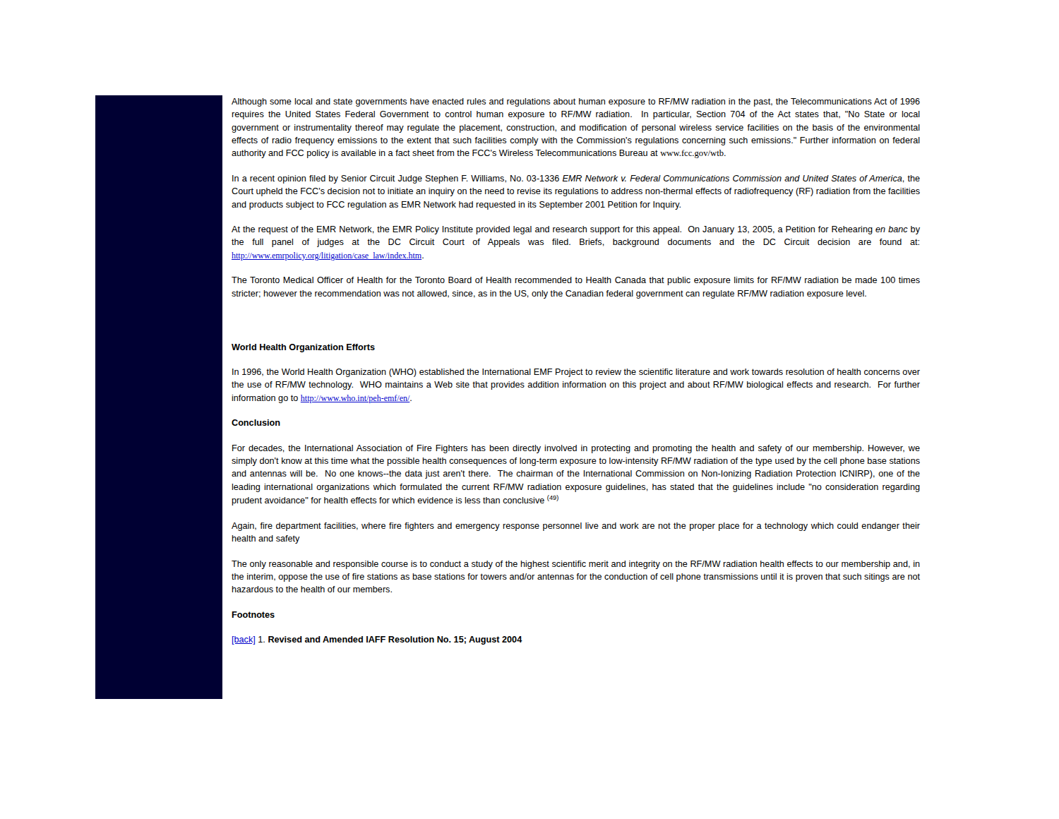Although some local and state governments have enacted rules and regulations about human exposure to RF/MW radiation in the past, the Telecommunications Act of 1996 requires the United States Federal Government to control human exposure to RF/MW radiation. In particular, Section 704 of the Act states that, "No State or local government or instrumentality thereof may regulate the placement, construction, and modification of personal wireless service facilities on the basis of the environmental effects of radio frequency emissions to the extent that such facilities comply with the Commission's regulations concerning such emissions." Further information on federal authority and FCC policy is available in a fact sheet from the FCC's Wireless Telecommunications Bureau at www.fcc.gov/wtb.
In a recent opinion filed by Senior Circuit Judge Stephen F. Williams, No. 03-1336 EMR Network v. Federal Communications Commission and United States of America, the Court upheld the FCC's decision not to initiate an inquiry on the need to revise its regulations to address non-thermal effects of radiofrequency (RF) radiation from the facilities and products subject to FCC regulation as EMR Network had requested in its September 2001 Petition for Inquiry.
At the request of the EMR Network, the EMR Policy Institute provided legal and research support for this appeal. On January 13, 2005, a Petition for Rehearing en banc by the full panel of judges at the DC Circuit Court of Appeals was filed. Briefs, background documents and the DC Circuit decision are found at: http://www.emrpolicy.org/litigation/case_law/index.htm.
The Toronto Medical Officer of Health for the Toronto Board of Health recommended to Health Canada that public exposure limits for RF/MW radiation be made 100 times stricter; however the recommendation was not allowed, since, as in the US, only the Canadian federal government can regulate RF/MW radiation exposure level.
World Health Organization Efforts
In 1996, the World Health Organization (WHO) established the International EMF Project to review the scientific literature and work towards resolution of health concerns over the use of RF/MW technology. WHO maintains a Web site that provides addition information on this project and about RF/MW biological effects and research. For further information go to http://www.who.int/peh-emf/en/.
Conclusion
For decades, the International Association of Fire Fighters has been directly involved in protecting and promoting the health and safety of our membership. However, we simply don't know at this time what the possible health consequences of long-term exposure to low-intensity RF/MW radiation of the type used by the cell phone base stations and antennas will be. No one knows--the data just aren't there. The chairman of the International Commission on Non-Ionizing Radiation Protection ICNIRP), one of the leading international organizations which formulated the current RF/MW radiation exposure guidelines, has stated that the guidelines include "no consideration regarding prudent avoidance" for health effects for which evidence is less than conclusive (49)
Again, fire department facilities, where fire fighters and emergency response personnel live and work are not the proper place for a technology which could endanger their health and safety
The only reasonable and responsible course is to conduct a study of the highest scientific merit and integrity on the RF/MW radiation health effects to our membership and, in the interim, oppose the use of fire stations as base stations for towers and/or antennas for the conduction of cell phone transmissions until it is proven that such sitings are not hazardous to the health of our members.
Footnotes
[back] 1. Revised and Amended IAFF Resolution No. 15; August 2004